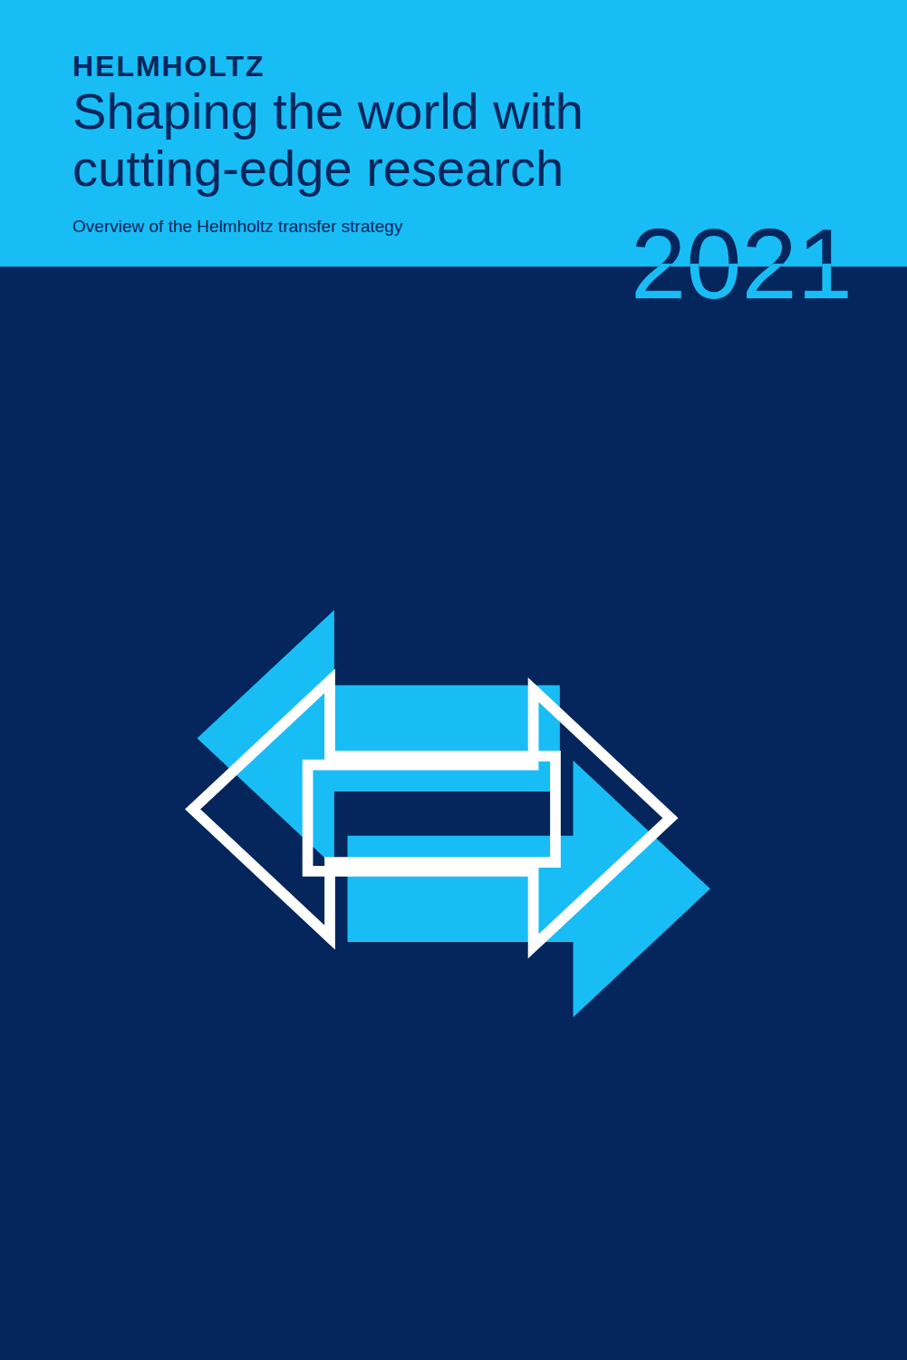Helmholtz
Shaping the world with cutting-edge research
Overview of the Helmholtz transfer strategy
2021 2021